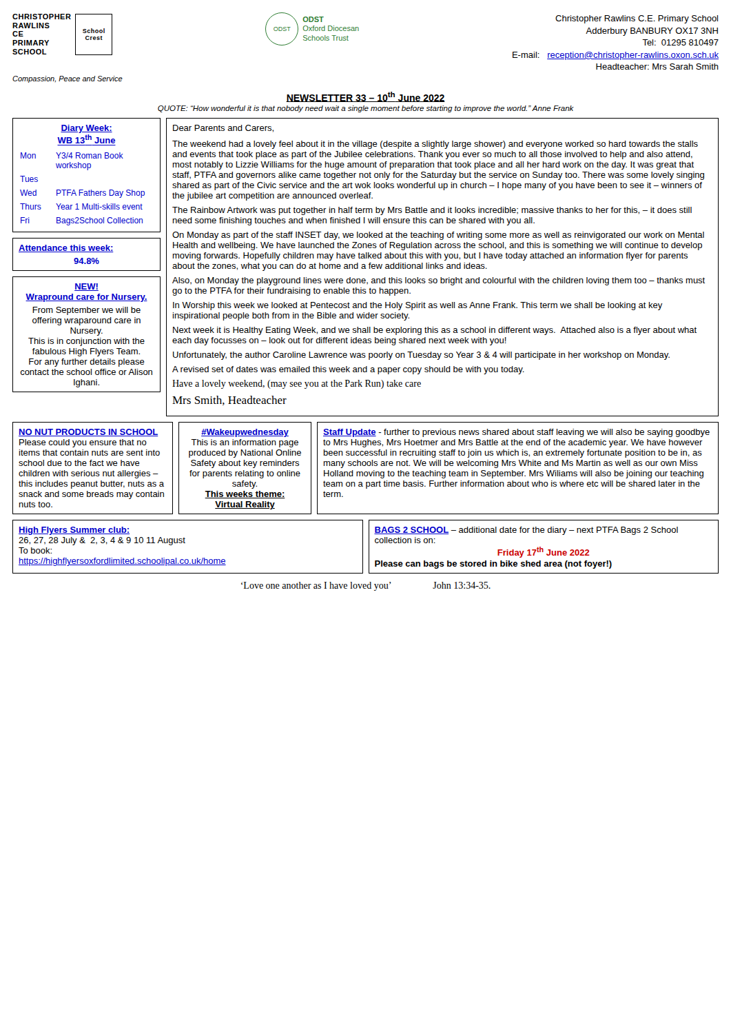CHRISTOPHER
RAWLINS
CE
PRIMARY
SCHOOL
School
Crest
ODST
ODST
Oxford Diocesan
Schools Trust
Christopher Rawlins C.E. Primary School
Adderbury BANBURY OX17 3NH
Tel: 01295 810497
E-mail: reception@christopher-rawlins.oxon.sch.uk
Headteacher: Mrs Sarah Smith
Compassion, Peace and Service
NEWSLETTER 33 – 10th June 2022
QUOTE: “How wonderful it is that nobody need wait a single moment before starting to improve the world.” Anne Frank
Diary Week:
WB 13th June
| Mon | Y3/4 Roman Book workshop |
| Tues | |
| Wed | PTFA Fathers Day Shop |
| Thurs | Year 1 Multi-skills event |
| Fri | Bags2School Collection |
Attendance this week:
94.8%
NEW!
Wrapround care for Nursery.
From September we will be offering wraparound care in Nursery.
This is in conjunction with the fabulous High Flyers Team.
For any further details please contact the school office or Alison Ighani.
Dear Parents and Carers,
The weekend had a lovely feel about it in the village (despite a slightly large shower) and everyone worked so hard towards the stalls and events that took place as part of the Jubilee celebrations. Thank you ever so much to all those involved to help and also attend, most notably to Lizzie Williams for the huge amount of preparation that took place and all her hard work on the day. It was great that staff, PTFA and governors alike came together not only for the Saturday but the service on Sunday too. There was some lovely singing shared as part of the Civic service and the art wok looks wonderful up in church – I hope many of you have been to see it – winners of the jubilee art competition are announced overleaf.
The Rainbow Artwork was put together in half term by Mrs Battle and it looks incredible; massive thanks to her for this, – it does still need some finishing touches and when finished I will ensure this can be shared with you all.
On Monday as part of the staff INSET day, we looked at the teaching of writing some more as well as reinvigorated our work on Mental Health and wellbeing. We have launched the Zones of Regulation across the school, and this is something we will continue to develop moving forwards. Hopefully children may have talked about this with you, but I have today attached an information flyer for parents about the zones, what you can do at home and a few additional links and ideas.
Also, on Monday the playground lines were done, and this looks so bright and colourful with the children loving them too – thanks must go to the PTFA for their fundraising to enable this to happen.
In Worship this week we looked at Pentecost and the Holy Spirit as well as Anne Frank. This term we shall be looking at key inspirational people both from in the Bible and wider society.
Next week it is Healthy Eating Week, and we shall be exploring this as a school in different ways. Attached also is a flyer about what each day focusses on – look out for different ideas being shared next week with you!
Unfortunately, the author Caroline Lawrence was poorly on Tuesday so Year 3 & 4 will participate in her workshop on Monday.
A revised set of dates was emailed this week and a paper copy should be with you today.
Have a lovely weekend, (may see you at the Park Run) take care
Mrs Smith, Headteacher
NO NUT PRODUCTS IN SCHOOL Please could you ensure that no items that contain nuts are sent into school due to the fact we have children with serious nut allergies – this includes peanut butter, nuts as a snack and some breads may contain nuts too.
#Wakeupwednesday
This is an information page produced by National Online Safety about key reminders for parents relating to online safety.
This weeks theme:
Virtual Reality
Staff Update - further to previous news shared about staff leaving we will also be saying goodbye to Mrs Hughes, Mrs Hoetmer and Mrs Battle at the end of the academic year. We have however been successful in recruiting staff to join us which is, an extremely fortunate position to be in, as many schools are not. We will be welcoming Mrs White and Ms Martin as well as our own Miss Holland moving to the teaching team in September. Mrs Wiliams will also be joining our teaching team on a part time basis. Further information about who is where etc will be shared later in the term.
High Flyers Summer club:
26, 27, 28 July & 2, 3, 4 & 9 10 11 August
To book:
https://highflyersoxfordlimited.schoolipal.co.uk/home
BAGS 2 SCHOOL – additional date for the diary – next PTFA Bags 2 School collection is on:
Friday 17th June 2022 Please can bags be stored in bike shed area (not foyer!)
‘Love one another as I have loved you’
John 13:34-35.